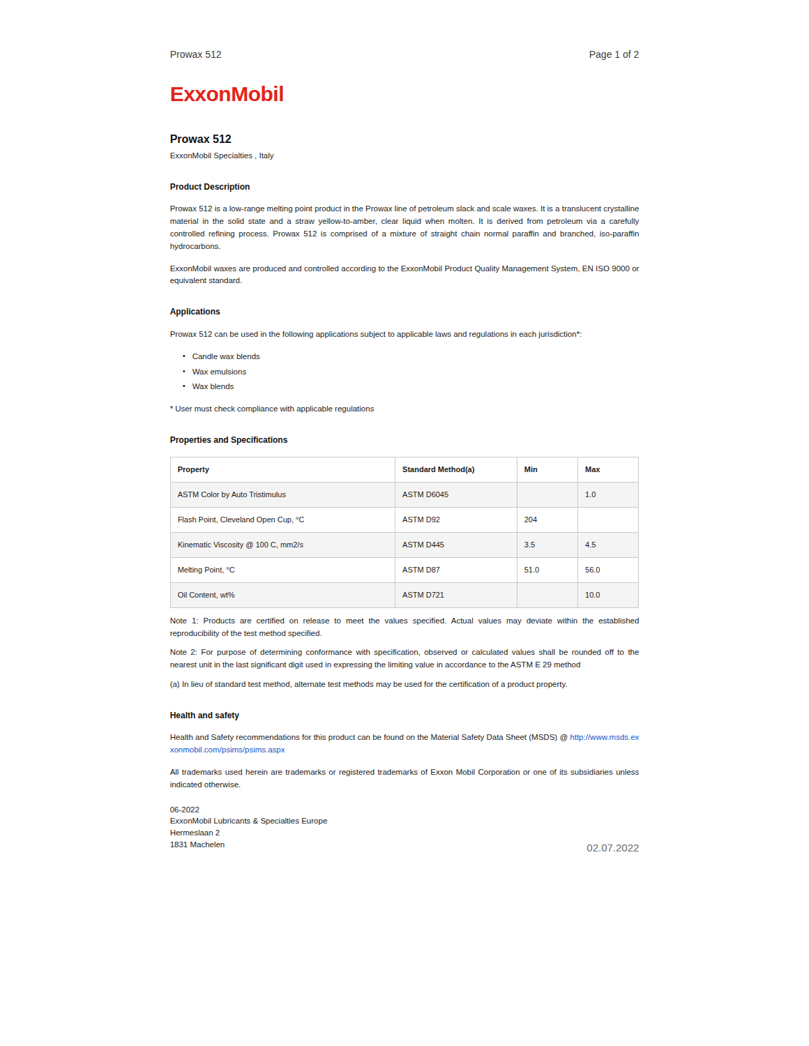Prowax 512 Page 1 of 2
ExxonMobil
Prowax 512
ExxonMobil Specialties , Italy
Product Description
Prowax 512 is a low-range melting point product in the Prowax line of petroleum slack and scale waxes. It is a translucent crystalline material in the solid state and a straw yellow-to-amber, clear liquid when molten. It is derived from petroleum via a carefully controlled refining process. Prowax 512 is comprised of a mixture of straight chain normal paraffin and branched, iso-paraffin hydrocarbons.
ExxonMobil waxes are produced and controlled according to the ExxonMobil Product Quality Management System, EN ISO 9000 or equivalent standard.
Applications
Prowax 512 can be used in the following applications subject to applicable laws and regulations in each jurisdiction*:
Candle wax blends
Wax emulsions
Wax blends
* User must check compliance with applicable regulations
Properties and Specifications
| Property | Standard Method(a) | Min | Max |
| --- | --- | --- | --- |
| ASTM Color by Auto Tristimulus | ASTM D6045 | | 1.0 |
| Flash Point, Cleveland Open Cup, °C | ASTM D92 | 204 | |
| Kinematic Viscosity @ 100 C, mm2/s | ASTM D445 | 3.5 | 4.5 |
| Melting Point, °C | ASTM D87 | 51.0 | 56.0 |
| Oil Content, wt% | ASTM D721 | | 10.0 |
Note 1: Products are certified on release to meet the values specified. Actual values may deviate within the established reproducibility of the test method specified.
Note 2: For purpose of determining conformance with specification, observed or calculated values shall be rounded off to the nearest unit in the last significant digit used in expressing the limiting value in accordance to the ASTM E 29 method
(a) In lieu of standard test method, alternate test methods may be used for the certification of a product property.
Health and safety
Health and Safety recommendations for this product can be found on the Material Safety Data Sheet (MSDS) @ http://www.msds.exxonmobil.com/psims/psims.aspx
All trademarks used herein are trademarks or registered trademarks of Exxon Mobil Corporation or one of its subsidiaries unless indicated otherwise.
06-2022
ExxonMobil Lubricants & Specialties Europe
Hermeslaan 2
1831 Machelen
02.07.2022